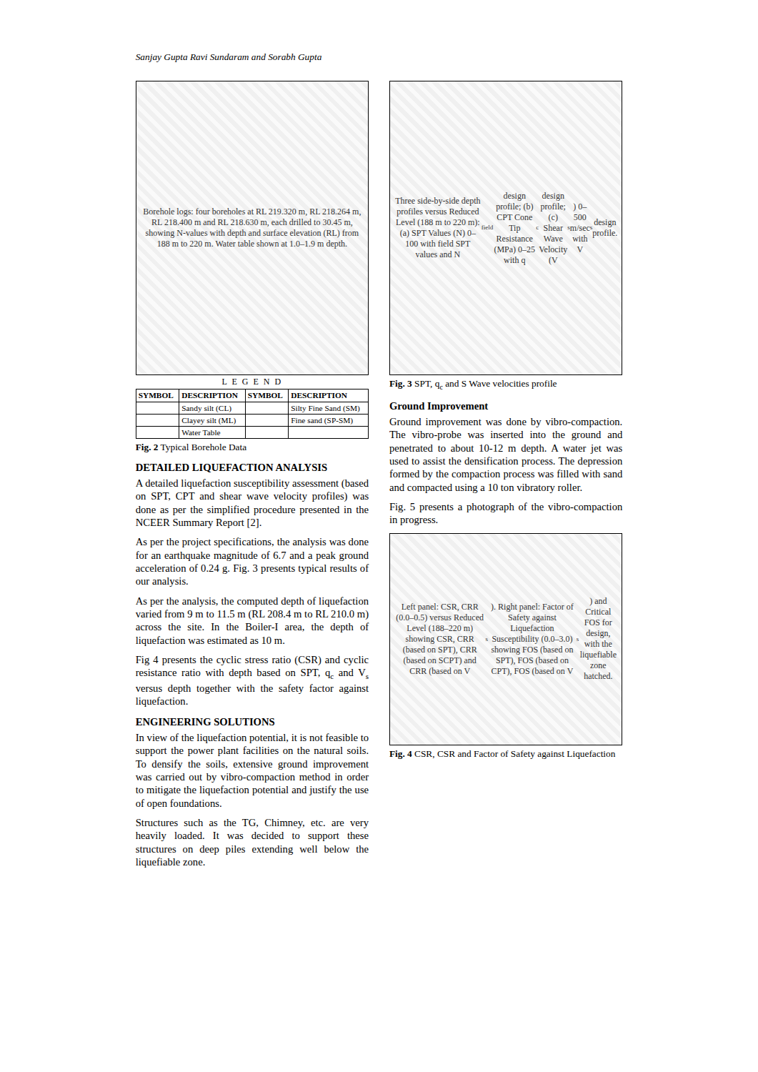Sanjay Gupta Ravi Sundaram and Sorabh Gupta
Borehole logs: four boreholes at RL 219.320 m, RL 218.264 m, RL 218.400 m and RL 218.630 m, each drilled to 30.45 m, showing N-values with depth and surface elevation (RL) from 188 m to 220 m. Water table shown at 1.0–1.9 m depth.
L E G E N D
| SYMBOL | DESCRIPTION | SYMBOL | DESCRIPTION |
| --- | --- | --- | --- |
| | Sandy silt (CL) | | Silty Fine Sand (SM) |
| | Clayey silt (ML) | | Fine sand (SP-SM) |
| | Water Table | | |
Fig. 2 Typical Borehole Data
Detailed Liquefaction Analysis
A detailed liquefaction susceptibility assessment (based on SPT, CPT and shear wave velocity profiles) was done as per the simplified procedure presented in the NCEER Summary Report [2].
As per the project specifications, the analysis was done for an earthquake magnitude of 6.7 and a peak ground acceleration of 0.24 g. Fig. 3 presents typical results of our analysis.
As per the analysis, the computed depth of liquefaction varied from 9 m to 11.5 m (RL 208.4 m to RL 210.0 m) across the site. In the Boiler-I area, the depth of liquefaction was estimated as 10 m.
Fig 4 presents the cyclic stress ratio (CSR) and cyclic resistance ratio with depth based on SPT, qc and Vs versus depth together with the safety factor against liquefaction.
Engineering Solutions
In view of the liquefaction potential, it is not feasible to support the power plant facilities on the natural soils. To densify the soils, extensive ground improvement was carried out by vibro-compaction method in order to mitigate the liquefaction potential and justify the use of open foundations.
Structures such as the TG, Chimney, etc. are very heavily loaded. It was decided to support these structures on deep piles extending well below the liquefiable zone.
Three side-by-side depth profiles versus Reduced Level (188 m to 220 m): (a) SPT Values (N) 0–100 with field SPT values and Nfield design profile; (b) CPT Cone Tip Resistance (MPa) 0–25 with qc design profile; (c) Shear Wave Velocity (Vs) 0–500 m/sec with Vs design profile.
Fig. 3 SPT, qc and S Wave velocities profile
Ground Improvement
Ground improvement was done by vibro-compaction. The vibro-probe was inserted into the ground and penetrated to about 10-12 m depth. A water jet was used to assist the densification process. The depression formed by the compaction process was filled with sand and compacted using a 10 ton vibratory roller.
Fig. 5 presents a photograph of the vibro-compaction in progress.
Left panel: CSR, CRR (0.0–0.5) versus Reduced Level (188–220 m) showing CSR, CRR (based on SPT), CRR (based on SCPT) and CRR (based on Vs). Right panel: Factor of Safety against Liquefaction Susceptibility (0.0–3.0) showing FOS (based on SPT), FOS (based on CPT), FOS (based on Vs) and Critical FOS for design, with the liquefiable zone hatched.
Fig. 4 CSR, CSR and Factor of Safety against Liquefaction